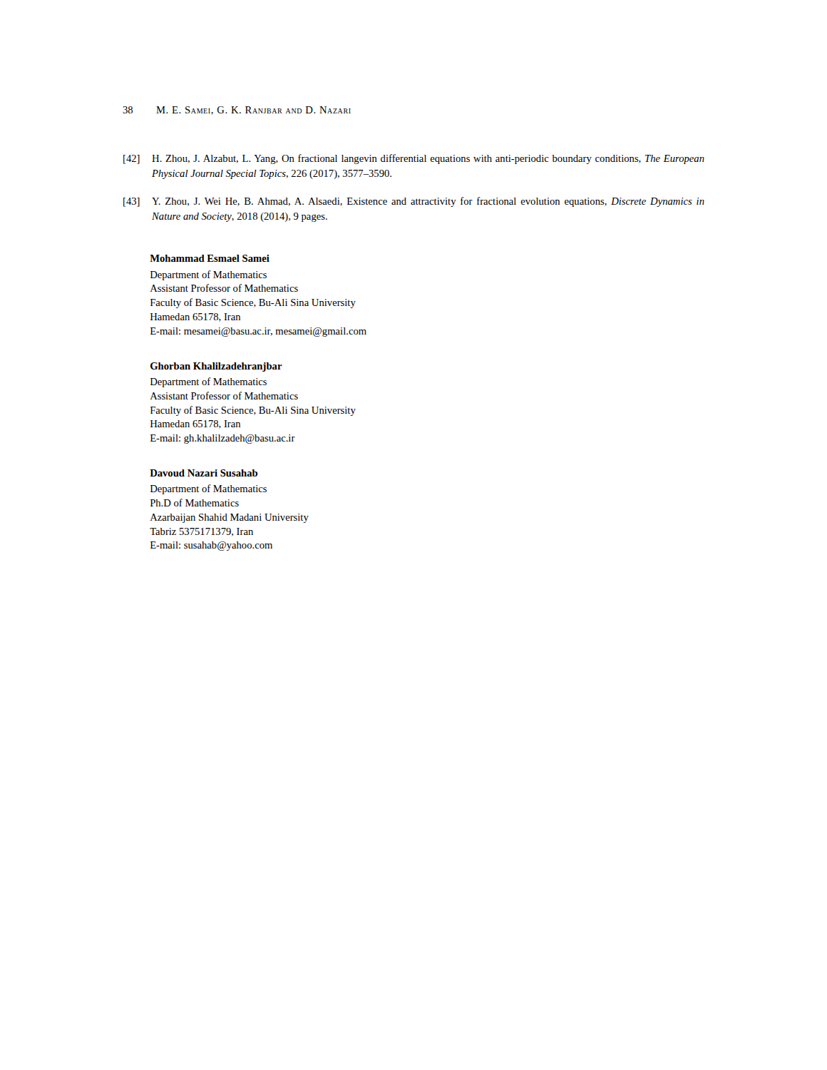38 M. E. Samei, G. K. Ranjbar and D. Nazari
[42] H. Zhou, J. Alzabut, L. Yang, On fractional langevin differential equations with anti-periodic boundary conditions, The European Physical Journal Special Topics, 226 (2017), 3577–3590.
[43] Y. Zhou, J. Wei He, B. Ahmad, A. Alsaedi, Existence and attractivity for fractional evolution equations, Discrete Dynamics in Nature and Society, 2018 (2014), 9 pages.
Mohammad Esmael Samei
Department of Mathematics
Assistant Professor of Mathematics
Faculty of Basic Science, Bu-Ali Sina University
Hamedan 65178, Iran
E-mail: mesamei@basu.ac.ir, mesamei@gmail.com
Ghorban Khalilzadehranjbar
Department of Mathematics
Assistant Professor of Mathematics
Faculty of Basic Science, Bu-Ali Sina University
Hamedan 65178, Iran
E-mail: gh.khalilzadeh@basu.ac.ir
Davoud Nazari Susahab
Department of Mathematics
Ph.D of Mathematics
Azarbaijan Shahid Madani University
Tabriz 5375171379, Iran
E-mail: susahab@yahoo.com